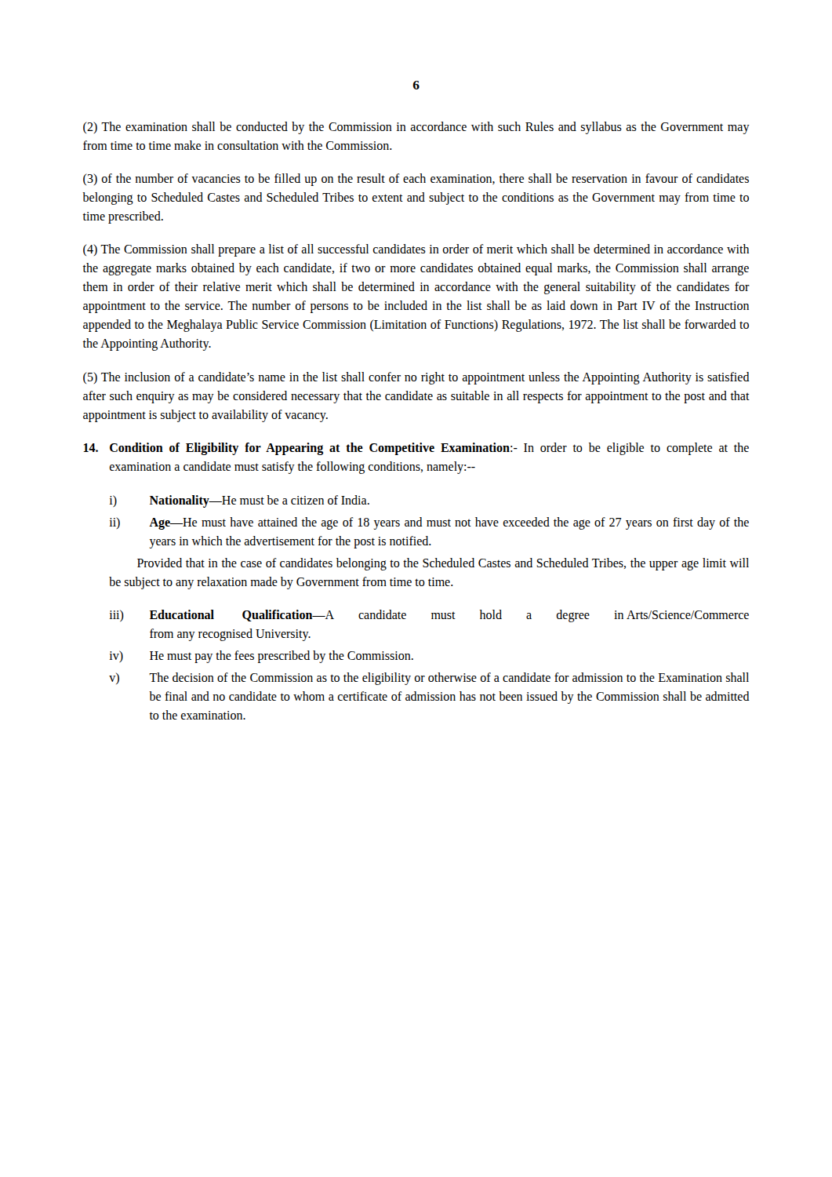6
(2) The examination shall be conducted by the Commission in accordance with such Rules and syllabus as the Government may from time to time make in consultation with the Commission.
(3) of the number of vacancies to be filled up on the result of each examination, there shall be reservation in favour of candidates belonging to Scheduled Castes and Scheduled Tribes to extent and subject to the conditions as the Government may from time to time prescribed.
(4) The Commission shall prepare a list of all successful candidates in order of merit which shall be determined in accordance with the aggregate marks obtained by each candidate, if two or more candidates obtained equal marks, the Commission shall arrange them in order of their relative merit which shall be determined in accordance with the general suitability of the candidates for appointment to the service. The number of persons to be included in the list shall be as laid down in Part IV of the Instruction appended to the Meghalaya Public Service Commission (Limitation of Functions) Regulations, 1972. The list shall be forwarded to the Appointing Authority.
(5) The inclusion of a candidate’s name in the list shall confer no right to appointment unless the Appointing Authority is satisfied after such enquiry as may be considered necessary that the candidate as suitable in all respects for appointment to the post and that appointment is subject to availability of vacancy.
14.
Condition of Eligibility for Appearing at the Competitive Examination:- In order to be eligible to complete at the examination a candidate must satisfy the following conditions, namely:--
i) Nationality—He must be a citizen of India.
ii) Age—He must have attained the age of 18 years and must not have exceeded the age of 27 years on first day of the years in which the advertisement for the post is notified.
Provided that in the case of candidates belonging to the Scheduled Castes and Scheduled Tribes, the upper age limit will be subject to any relaxation made by Government from time to time.
iii) Educational Qualification—A candidate must hold a degree in Arts/Science/Commerce from any recognised University.
iv) He must pay the fees prescribed by the Commission.
v) The decision of the Commission as to the eligibility or otherwise of a candidate for admission to the Examination shall be final and no candidate to whom a certificate of admission has not been issued by the Commission shall be admitted to the examination.